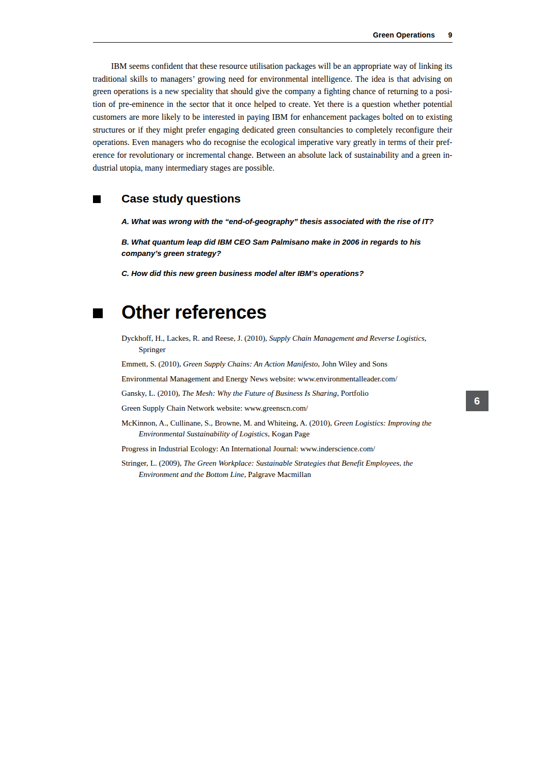Green Operations9
IBM seems confident that these resource utilisation packages will be an appropriate way of linking its traditional skills to managers’ growing need for environmental intelligence. The idea is that advising on green operations is a new speciality that should give the company a fighting chance of returning to a position of pre-eminence in the sector that it once helped to create. Yet there is a question whether potential customers are more likely to be interested in paying IBM for enhancement packages bolted on to existing structures or if they might prefer engaging dedicated green consultancies to completely reconfigure their operations. Even managers who do recognise the ecological imperative vary greatly in terms of their preference for revolutionary or incremental change. Between an absolute lack of sustainability and a green industrial utopia, many intermediary stages are possible.
Case study questions
A. What was wrong with the “end-of-geography” thesis associated with the rise of IT?
B. What quantum leap did IBM CEO Sam Palmisano make in 2006 in regards to his company’s green strategy?
C. How did this new green business model alter IBM’s operations?
Other references
Dyckhoff, H., Lackes, R. and Reese, J. (2010), Supply Chain Management and Reverse Logistics, Springer
Emmett, S. (2010), Green Supply Chains: An Action Manifesto, John Wiley and Sons
Environmental Management and Energy News website: www.environmentalleader.com/
Gansky, L. (2010), The Mesh: Why the Future of Business Is Sharing, Portfolio
Green Supply Chain Network website: www.greenscn.com/
McKinnon, A., Cullinane, S., Browne, M. and Whiteing, A. (2010), Green Logistics: Improving the Environmental Sustainability of Logistics, Kogan Page
Progress in Industrial Ecology: An International Journal: www.inderscience.com/
Stringer, L. (2009), The Green Workplace: Sustainable Strategies that Benefit Employees, the Environment and the Bottom Line, Palgrave Macmillan
6